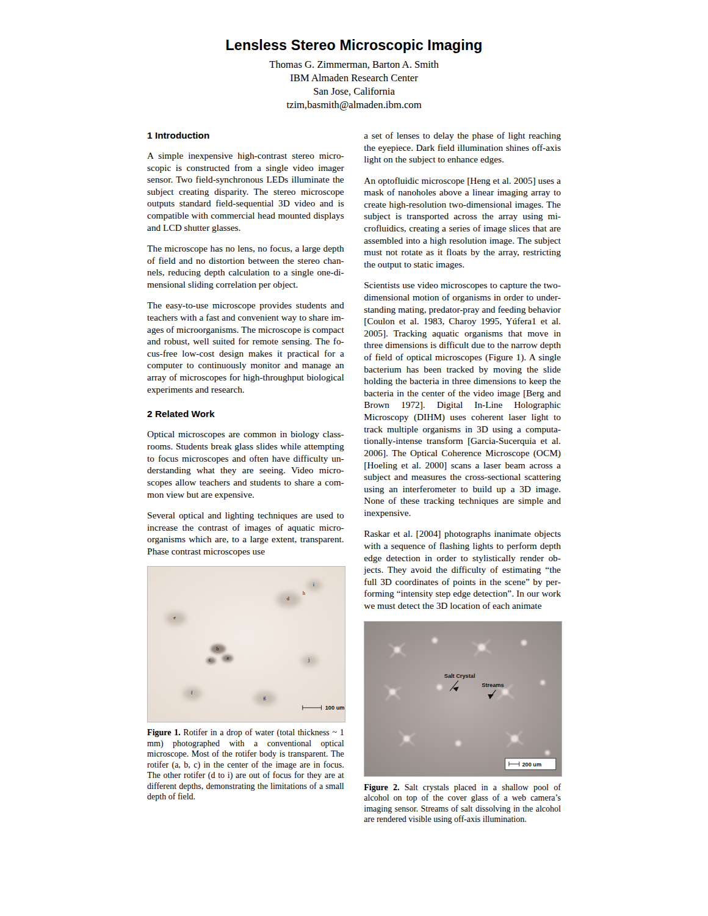Lensless Stereo Microscopic Imaging
Thomas G. Zimmerman, Barton A. Smith
IBM Almaden Research Center
San Jose, California
tzim,basmith@almaden.ibm.com
1 Introduction
A simple inexpensive high-contrast stereo microscopic is constructed from a single video imager sensor. Two field-synchronous LEDs illuminate the subject creating disparity. The stereo microscope outputs standard field-sequential 3D video and is compatible with commercial head mounted displays and LCD shutter glasses.
The microscope has no lens, no focus, a large depth of field and no distortion between the stereo channels, reducing depth calculation to a single one-dimensional sliding correlation per object.
The easy-to-use microscope provides students and teachers with a fast and convenient way to share images of microorganisms. The microscope is compact and robust, well suited for remote sensing. The focus-free low-cost design makes it practical for a computer to continuously monitor and manage an array of microscopes for high-throughput biological experiments and research.
2 Related Work
Optical microscopes are common in biology classrooms. Students break glass slides while attempting to focus microscopes and often have difficulty understanding what they are seeing. Video microscopes allow teachers and students to share a common view but are expensive.
Several optical and lighting techniques are used to increase the contrast of images of aquatic microorganisms which are, to a large extent, transparent. Phase contrast microscopes use
Figure 1. Rotifer in a drop of water (total thickness ~ 1 mm) photographed with a conventional optical microscope. Most of the rotifer body is transparent. The rotifer (a, b, c) in the center of the image are in focus. The other rotifer (d to i) are out of focus for they are at different depths, demonstrating the limitations of a small depth of field.
a set of lenses to delay the phase of light reaching the eyepiece. Dark field illumination shines off-axis light on the subject to enhance edges.
An optofluidic microscope [Heng et al. 2005] uses a mask of nanoholes above a linear imaging array to create high-resolution two-dimensional images. The subject is transported across the array using microfluidics, creating a series of image slices that are assembled into a high resolution image. The subject must not rotate as it floats by the array, restricting the output to static images.
Scientists use video microscopes to capture the two-dimensional motion of organisms in order to understanding mating, predator-pray and feeding behavior [Coulon et al. 1983, Charoy 1995, Yúfera1 et al. 2005]. Tracking aquatic organisms that move in three dimensions is difficult due to the narrow depth of field of optical microscopes (Figure 1). A single bacterium has been tracked by moving the slide holding the bacteria in three dimensions to keep the bacteria in the center of the video image [Berg and Brown 1972]. Digital In-Line Holographic Microscopy (DIHM) uses coherent laser light to track multiple organisms in 3D using a computationally-intense transform [Garcia-Sucerquia et al. 2006]. The Optical Coherence Microscope (OCM) [Hoeling et al. 2000] scans a laser beam across a subject and measures the cross-sectional scattering using an interferometer to build up a 3D image. None of these tracking techniques are simple and inexpensive.
Raskar et al. [2004] photographs inanimate objects with a sequence of flashing lights to perform depth edge detection in order to stylistically render objects. They avoid the difficulty of estimating “the full 3D coordinates of points in the scene” by performing “intensity step edge detection”. In our work we must detect the 3D location of each animate
Figure 2. Salt crystals placed in a shallow pool of alcohol on top of the cover glass of a web camera’s imaging sensor. Streams of salt dissolving in the alcohol are rendered visible using off-axis illumination.